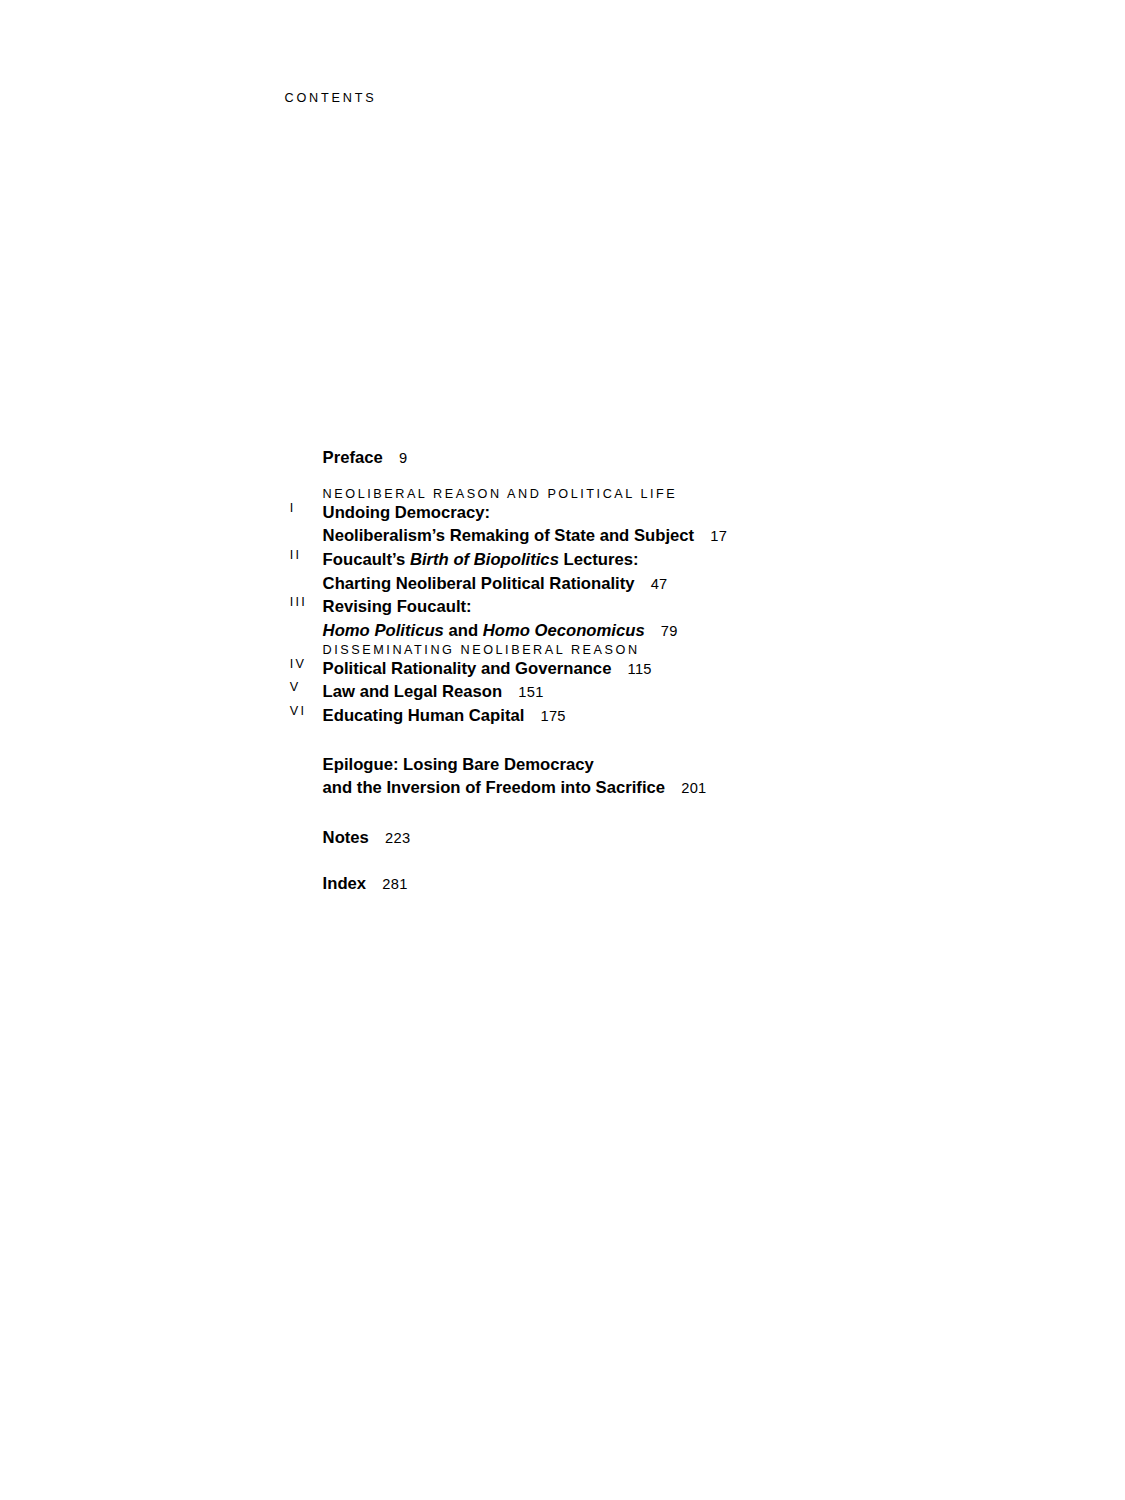Contents
| | Preface 9 |
| | Neoliberal Reason and Political Life |
| I | Undoing Democracy: Neoliberalism’s Remaking of State and Subject 17 |
| II | Foucault’s Birth of Biopolitics Lectures: Charting Neoliberal Political Rationality 47 |
| III | Revising Foucault: Homo Politicus and Homo Oeconomicus 79 |
| | Disseminating Neoliberal Reason |
| IV | Political Rationality and Governance 115 |
| V | Law and Legal Reason 151 |
| VI | Educating Human Capital 175 |
| | Epilogue: Losing Bare Democracy and the Inversion of Freedom into Sacrifice 201 |
| | Notes 223 |
| | Index 281 |